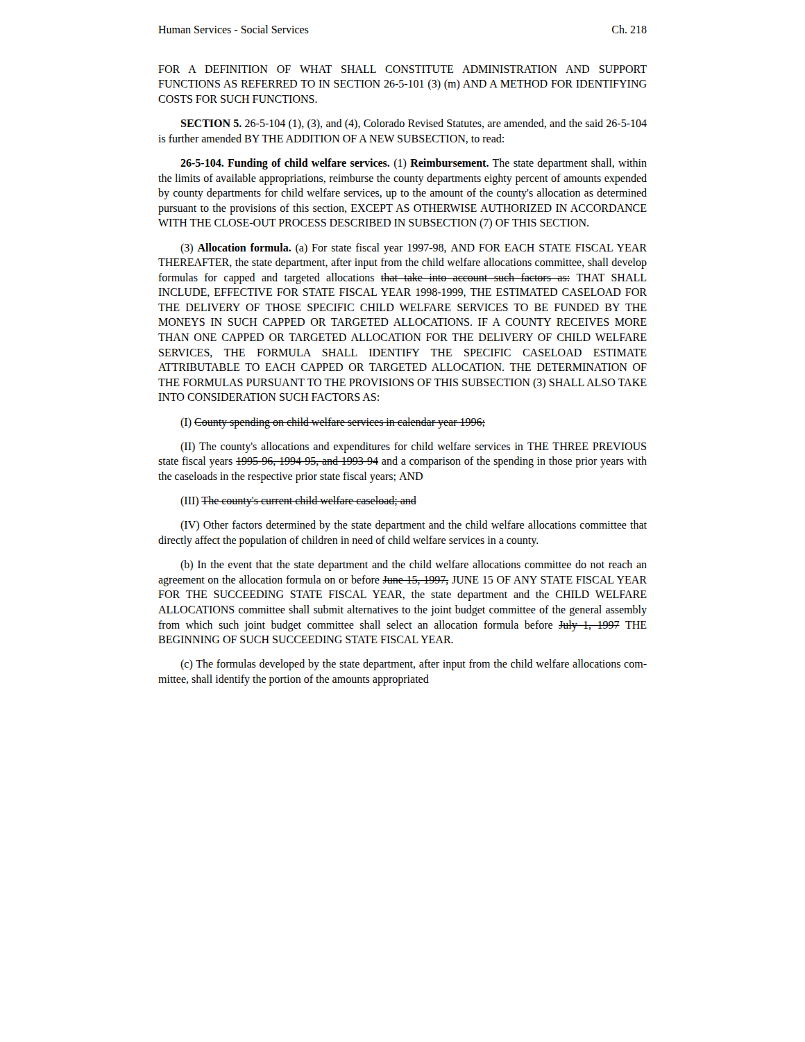Human Services - Social Services
Ch. 218
FOR A DEFINITION OF WHAT SHALL CONSTITUTE ADMINISTRATION AND SUPPORT FUNCTIONS AS REFERRED TO IN SECTION 26-5-101 (3) (m) AND A METHOD FOR IDENTIFYING COSTS FOR SUCH FUNCTIONS.
SECTION 5. 26-5-104 (1), (3), and (4), Colorado Revised Statutes, are amended, and the said 26-5-104 is further amended BY THE ADDITION OF A NEW SUBSECTION, to read:
26-5-104. Funding of child welfare services. (1) Reimbursement. The state department shall, within the limits of available appropriations, reimburse the county departments eighty percent of amounts expended by county departments for child welfare services, up to the amount of the county's allocation as determined pursuant to the provisions of this section, EXCEPT AS OTHERWISE AUTHORIZED IN ACCORDANCE WITH THE CLOSE-OUT PROCESS DESCRIBED IN SUBSECTION (7) OF THIS SECTION.
(3) Allocation formula. (a) For state fiscal year 1997-98, AND FOR EACH STATE FISCAL YEAR THEREAFTER, the state department, after input from the child welfare allocations committee, shall develop formulas for capped and targeted allocations that take into account such factors as: THAT SHALL INCLUDE, EFFECTIVE FOR STATE FISCAL YEAR 1998-1999, THE ESTIMATED CASELOAD FOR THE DELIVERY OF THOSE SPECIFIC CHILD WELFARE SERVICES TO BE FUNDED BY THE MONEYS IN SUCH CAPPED OR TARGETED ALLOCATIONS. IF A COUNTY RECEIVES MORE THAN ONE CAPPED OR TARGETED ALLOCATION FOR THE DELIVERY OF CHILD WELFARE SERVICES, THE FORMULA SHALL IDENTIFY THE SPECIFIC CASELOAD ESTIMATE ATTRIBUTABLE TO EACH CAPPED OR TARGETED ALLOCATION. THE DETERMINATION OF THE FORMULAS PURSUANT TO THE PROVISIONS OF THIS SUBSECTION (3) SHALL ALSO TAKE INTO CONSIDERATION SUCH FACTORS AS:
(I) County spending on child welfare services in calendar year 1996;
(II) The county's allocations and expenditures for child welfare services in THE THREE PREVIOUS state fiscal years 1995-96, 1994-95, and 1993-94 and a comparison of the spending in those prior years with the caseloads in the respective prior state fiscal years; AND
(III) The county's current child welfare caseload; and
(IV) Other factors determined by the state department and the child welfare allocations committee that directly affect the population of children in need of child welfare services in a county.
(b) In the event that the state department and the child welfare allocations committee do not reach an agreement on the allocation formula on or before June 15, 1997, JUNE 15 OF ANY STATE FISCAL YEAR FOR THE SUCCEEDING STATE FISCAL YEAR, the state department and the CHILD WELFARE ALLOCATIONS committee shall submit alternatives to the joint budget committee of the general assembly from which such joint budget committee shall select an allocation formula before July 1, 1997 THE BEGINNING OF SUCH SUCCEEDING STATE FISCAL YEAR.
(c) The formulas developed by the state department, after input from the child welfare allocations committee, shall identify the portion of the amounts appropriated